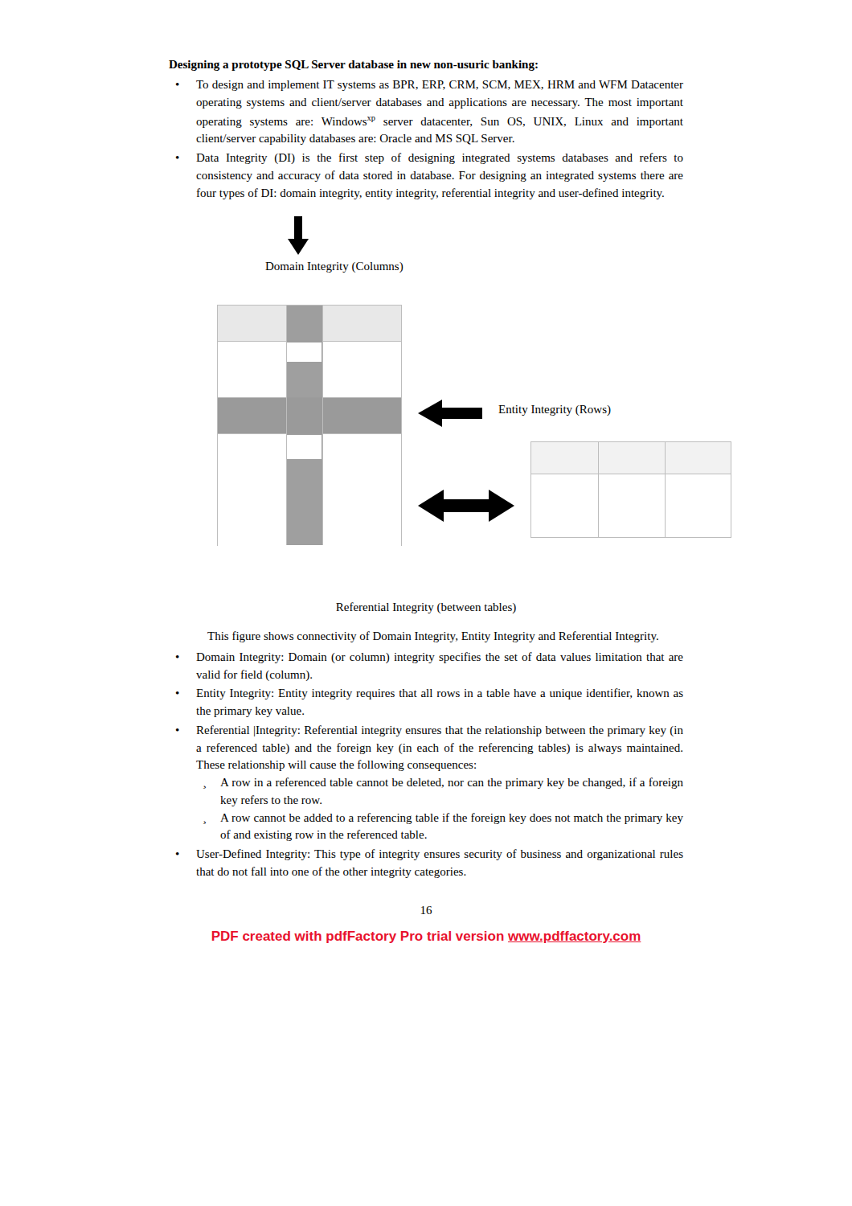Designing a prototype SQL Server database in new non-usuric banking:
To design and implement IT systems as BPR, ERP, CRM, SCM, MEX, HRM and WFM Datacenter operating systems and client/server databases and applications are necessary. The most important operating systems are: Windowsxp server datacenter, Sun OS, UNIX, Linux and important client/server capability databases are: Oracle and MS SQL Server.
Data Integrity (DI) is the first step of designing integrated systems databases and refers to consistency and accuracy of data stored in database. For designing an integrated systems there are four types of DI: domain integrity, entity integrity, referential integrity and user-defined integrity.
Domain Integrity (Columns)
Entity Integrity (Rows)
Referential Integrity (between tables)
This figure shows connectivity of Domain Integrity, Entity Integrity and Referential Integrity.
Domain Integrity: Domain (or column) integrity specifies the set of data values limitation that are valid for field (column).
Entity Integrity: Entity integrity requires that all rows in a table have a unique identifier, known as the primary key value.
Referential |Integrity: Referential integrity ensures that the relationship between the primary key (in a referenced table) and the foreign key (in each of the referencing tables) is always maintained. These relationship will cause the following consequences:
A row in a referenced table cannot be deleted, nor can the primary key be changed, if a foreign key refers to the row.
A row cannot be added to a referencing table if the foreign key does not match the primary key of and existing row in the referenced table.
User-Defined Integrity: This type of integrity ensures security of business and organizational rules that do not fall into one of the other integrity categories.
16
PDF created with pdfFactory Pro trial version www.pdffactory.com